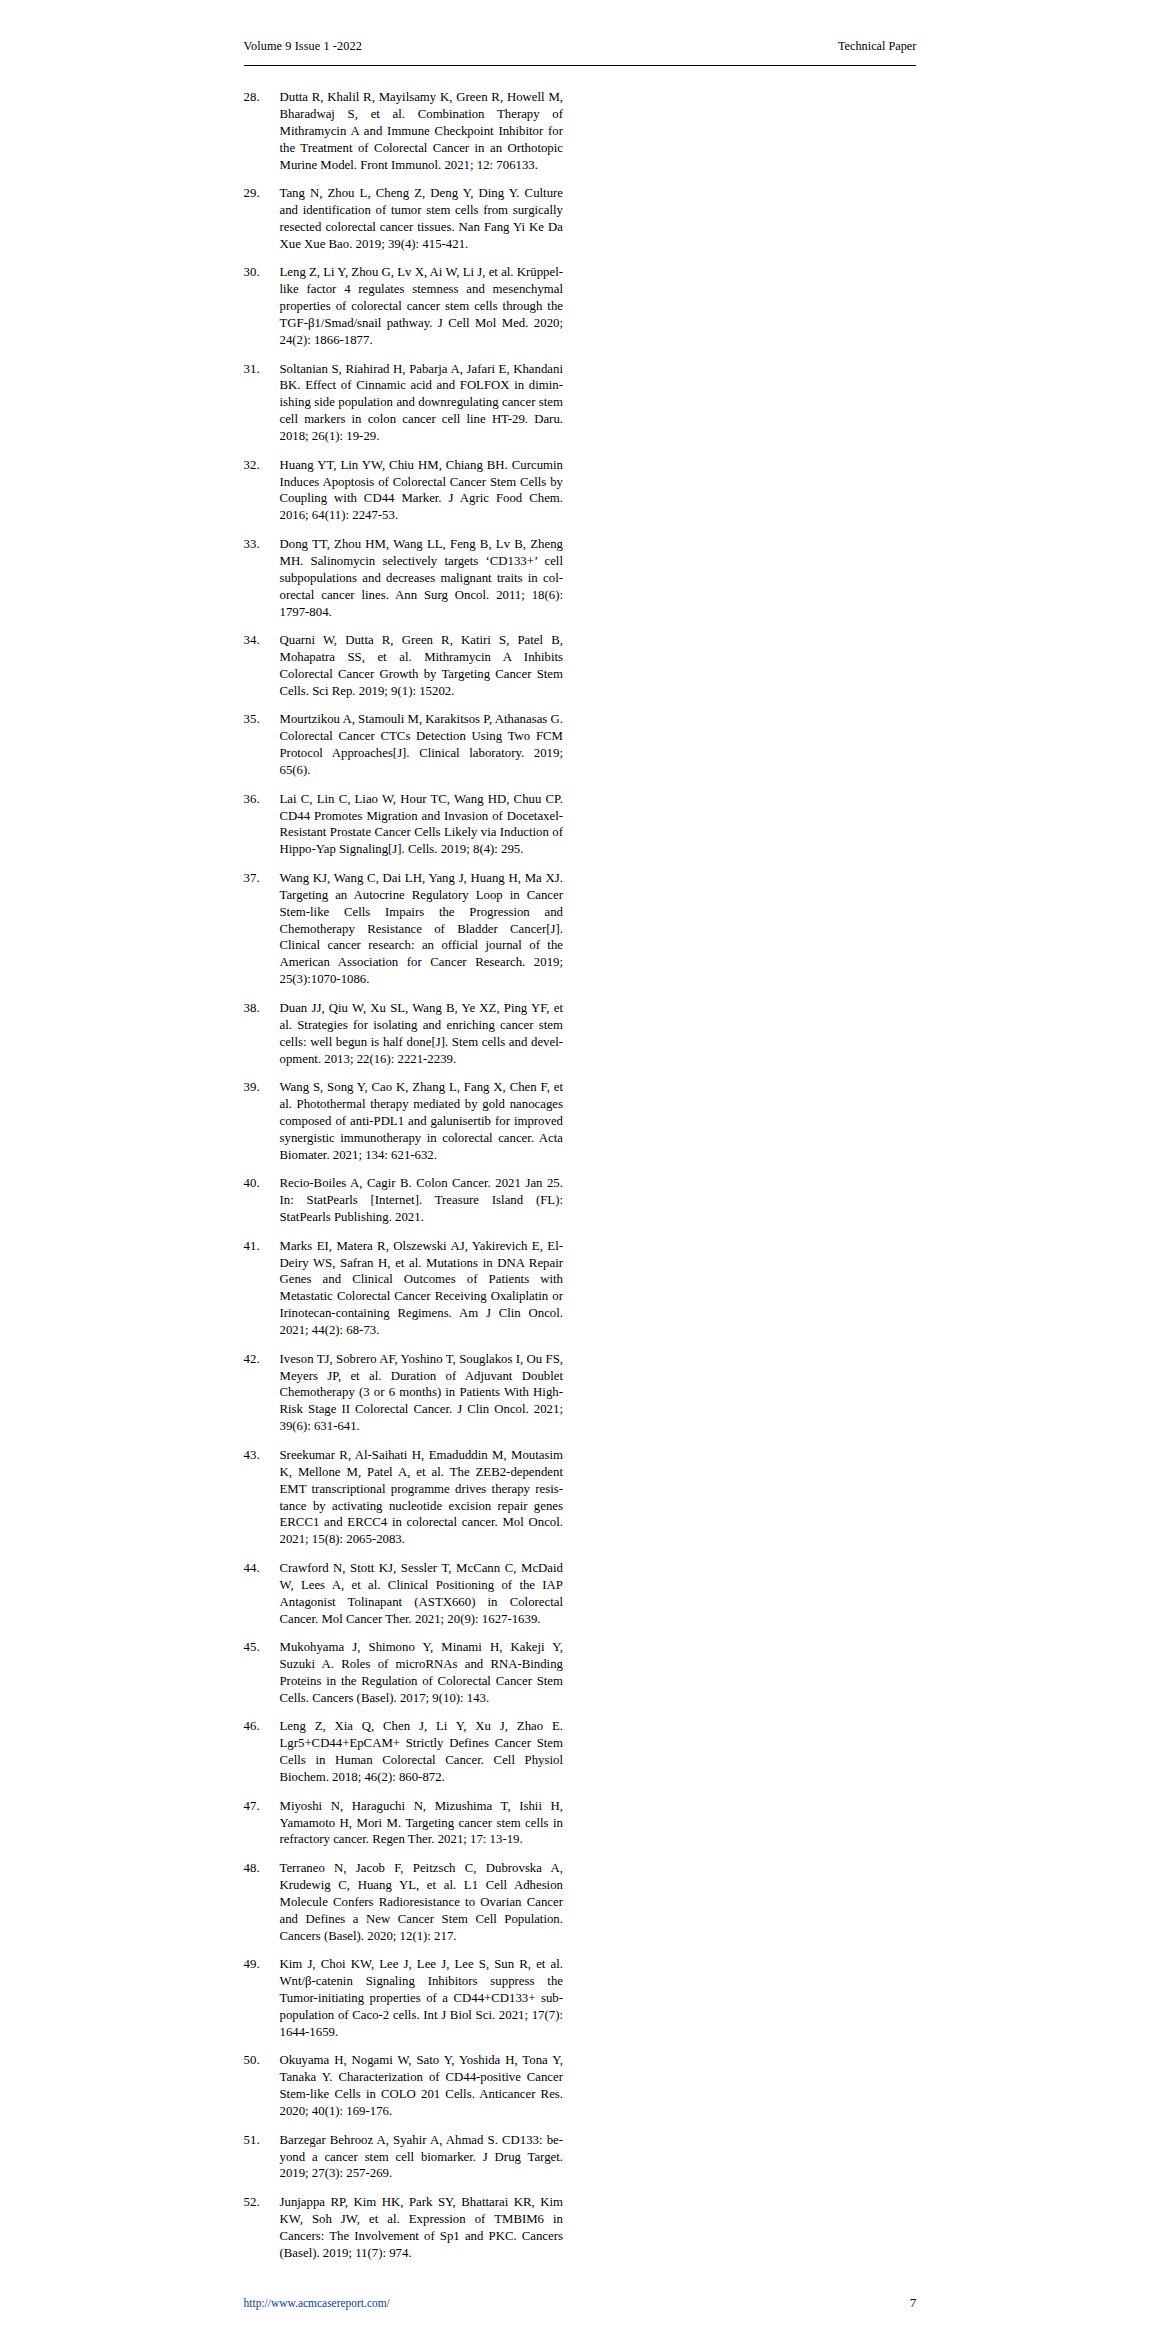Volume 9 Issue 1 -2022
Technical Paper
28 Dutta R, Khalil R, Mayilsamy K, Green R, Howell M, Bharadwaj S, et al. Combination Therapy of Mithramycin A and Immune Checkpoint Inhibitor for the Treatment of Colorectal Cancer in an Orthotopic Murine Model. Front Immunol. 2021; 12: 706133.
29 Tang N, Zhou L, Cheng Z, Deng Y, Ding Y. Culture and identification of tumor stem cells from surgically resected colorectal cancer tissues. Nan Fang Yi Ke Da Xue Xue Bao. 2019; 39(4): 415-421.
30 Leng Z, Li Y, Zhou G, Lv X, Ai W, Li J, et al. Krüppel-like factor 4 regulates stemness and mesenchymal properties of colorectal cancer stem cells through the TGF-β1/Smad/snail pathway. J Cell Mol Med. 2020; 24(2): 1866-1877.
31 Soltanian S, Riahirad H, Pabarja A, Jafari E, Khandani BK. Effect of Cinnamic acid and FOLFOX in diminishing side population and downregulating cancer stem cell markers in colon cancer cell line HT-29. Daru. 2018; 26(1): 19-29.
32 Huang YT, Lin YW, Chiu HM, Chiang BH. Curcumin Induces Apoptosis of Colorectal Cancer Stem Cells by Coupling with CD44 Marker. J Agric Food Chem. 2016; 64(11): 2247-53.
33 Dong TT, Zhou HM, Wang LL, Feng B, Lv B, Zheng MH. Salinomycin selectively targets ‘CD133+’ cell subpopulations and decreases malignant traits in colorectal cancer lines. Ann Surg Oncol. 2011; 18(6): 1797-804.
34 Quarni W, Dutta R, Green R, Katiri S, Patel B, Mohapatra SS, et al. Mithramycin A Inhibits Colorectal Cancer Growth by Targeting Cancer Stem Cells. Sci Rep. 2019; 9(1): 15202.
35 Mourtzikou A, Stamouli M, Karakitsos P, Athanasas G. Colorectal Cancer CTCs Detection Using Two FCM Protocol Approaches[J]. Clinical laboratory. 2019; 65(6).
36 Lai C, Lin C, Liao W, Hour TC, Wang HD, Chuu CP. CD44 Promotes Migration and Invasion of Docetaxel-Resistant Prostate Cancer Cells Likely via Induction of Hippo-Yap Signaling[J]. Cells. 2019; 8(4): 295.
37 Wang KJ, Wang C, Dai LH, Yang J, Huang H, Ma XJ. Targeting an Autocrine Regulatory Loop in Cancer Stem-like Cells Impairs the Progression and Chemotherapy Resistance of Bladder Cancer[J]. Clinical cancer research: an official journal of the American Association for Cancer Research. 2019; 25(3):1070-1086.
38 Duan JJ, Qiu W, Xu SL, Wang B, Ye XZ, Ping YF, et al. Strategies for isolating and enriching cancer stem cells: well begun is half done[J]. Stem cells and development. 2013; 22(16): 2221-2239.
39 Wang S, Song Y, Cao K, Zhang L, Fang X, Chen F, et al. Photothermal therapy mediated by gold nanocages composed of anti-PDL1 and galunisertib for improved synergistic immunotherapy in colorectal cancer. Acta Biomater. 2021; 134: 621-632.
40 Recio-Boiles A, Cagir B. Colon Cancer. 2021 Jan 25. In: StatPearls [Internet]. Treasure Island (FL): StatPearls Publishing. 2021.
41 Marks EI, Matera R, Olszewski AJ, Yakirevich E, El-Deiry WS, Safran H, et al. Mutations in DNA Repair Genes and Clinical Outcomes of Patients with Metastatic Colorectal Cancer Receiving Oxaliplatin or Irinotecan-containing Regimens. Am J Clin Oncol. 2021; 44(2): 68-73.
42 Iveson TJ, Sobrero AF, Yoshino T, Souglakos I, Ou FS, Meyers JP, et al. Duration of Adjuvant Doublet Chemotherapy (3 or 6 months) in Patients With High-Risk Stage II Colorectal Cancer. J Clin Oncol. 2021; 39(6): 631-641.
43 Sreekumar R, Al-Saihati H, Emaduddin M, Moutasim K, Mellone M, Patel A, et al. The ZEB2-dependent EMT transcriptional programme drives therapy resistance by activating nucleotide excision repair genes ERCC1 and ERCC4 in colorectal cancer. Mol Oncol. 2021; 15(8): 2065-2083.
44 Crawford N, Stott KJ, Sessler T, McCann C, McDaid W, Lees A, et al. Clinical Positioning of the IAP Antagonist Tolinapant (ASTX660) in Colorectal Cancer. Mol Cancer Ther. 2021; 20(9): 1627-1639.
45 Mukohyama J, Shimono Y, Minami H, Kakeji Y, Suzuki A. Roles of microRNAs and RNA-Binding Proteins in the Regulation of Colorectal Cancer Stem Cells. Cancers (Basel). 2017; 9(10): 143.
46 Leng Z, Xia Q, Chen J, Li Y, Xu J, Zhao E. Lgr5+CD44+EpCAM+ Strictly Defines Cancer Stem Cells in Human Colorectal Cancer. Cell Physiol Biochem. 2018; 46(2): 860-872.
47 Miyoshi N, Haraguchi N, Mizushima T, Ishii H, Yamamoto H, Mori M. Targeting cancer stem cells in refractory cancer. Regen Ther. 2021; 17: 13-19.
48 Terraneo N, Jacob F, Peitzsch C, Dubrovska A, Krudewig C, Huang YL, et al. L1 Cell Adhesion Molecule Confers Radioresistance to Ovarian Cancer and Defines a New Cancer Stem Cell Population. Cancers (Basel). 2020; 12(1): 217.
49 Kim J, Choi KW, Lee J, Lee J, Lee S, Sun R, et al. Wnt/β-catenin Signaling Inhibitors suppress the Tumor-initiating properties of a CD44+CD133+ subpopulation of Caco-2 cells. Int J Biol Sci. 2021; 17(7): 1644-1659.
50 Okuyama H, Nogami W, Sato Y, Yoshida H, Tona Y, Tanaka Y. Characterization of CD44-positive Cancer Stem-like Cells in COLO 201 Cells. Anticancer Res. 2020; 40(1): 169-176.
51 Barzegar Behrooz A, Syahir A, Ahmad S. CD133: beyond a cancer stem cell biomarker. J Drug Target. 2019; 27(3): 257-269.
52 Junjappa RP, Kim HK, Park SY, Bhattarai KR, Kim KW, Soh JW, et al. Expression of TMBIM6 in Cancers: The Involvement of Sp1 and PKC. Cancers (Basel). 2019; 11(7): 974.
http://www.acmcasereport.com/
7